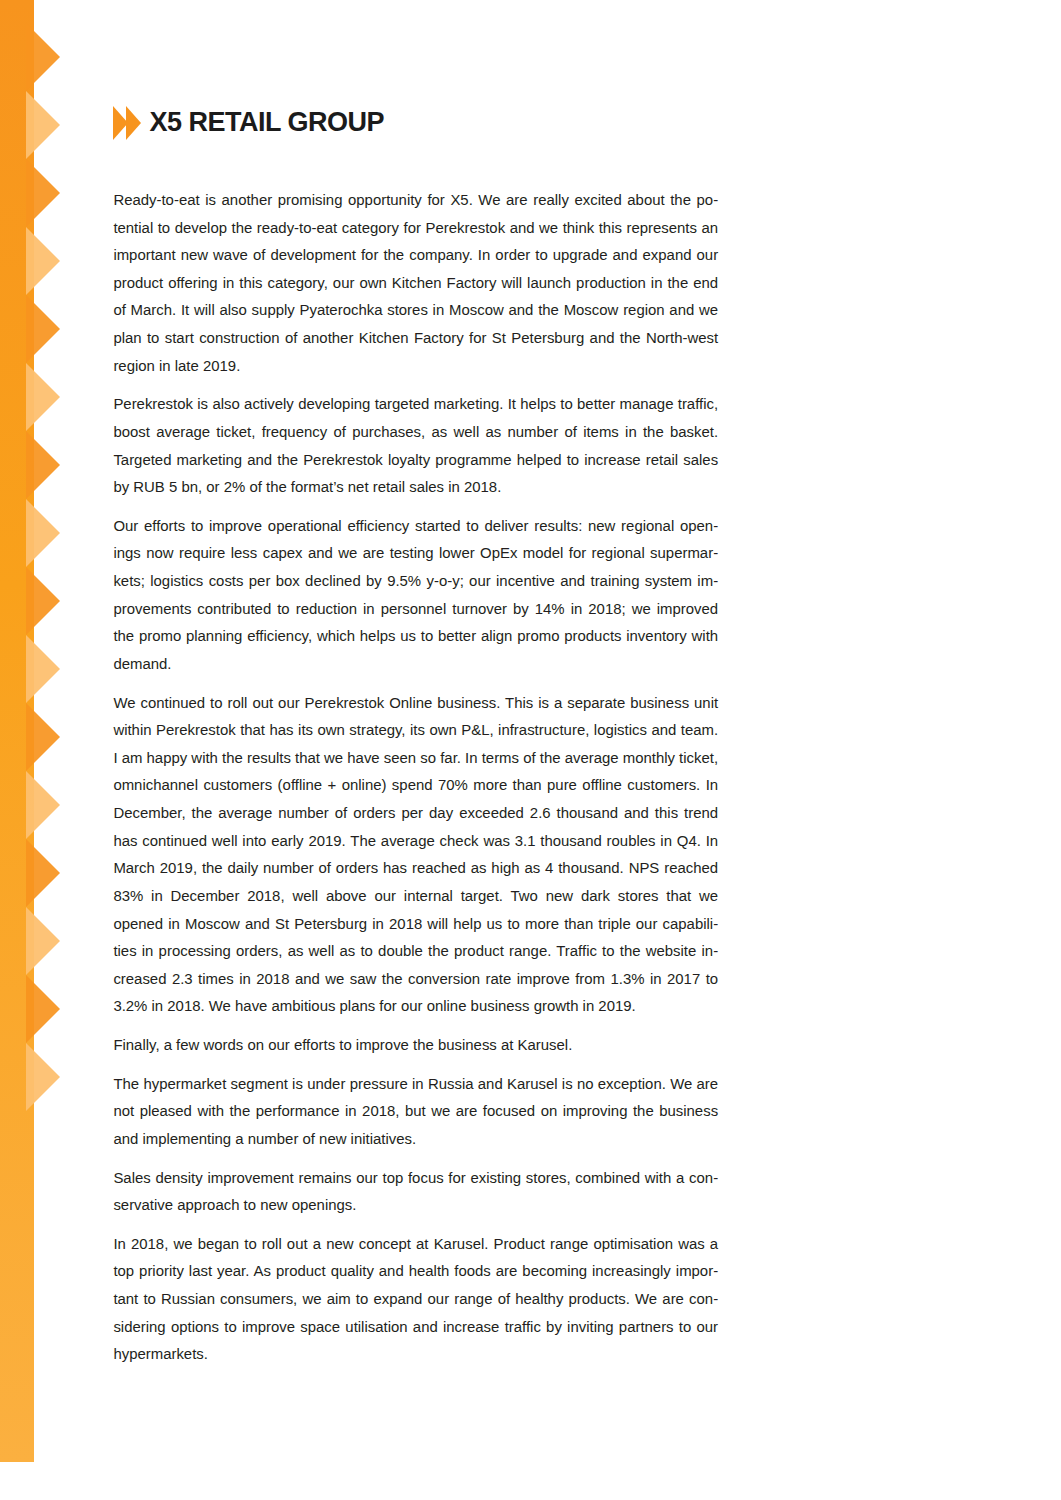X5 RETAIL GROUP
Ready-to-eat is another promising opportunity for X5. We are really excited about the potential to develop the ready-to-eat category for Perekrestok and we think this represents an important new wave of development for the company. In order to upgrade and expand our product offering in this category, our own Kitchen Factory will launch production in the end of March. It will also supply Pyaterochka stores in Moscow and the Moscow region and we plan to start construction of another Kitchen Factory for St Petersburg and the North-west region in late 2019.
Perekrestok is also actively developing targeted marketing. It helps to better manage traffic, boost average ticket, frequency of purchases, as well as number of items in the basket. Targeted marketing and the Perekrestok loyalty programme helped to increase retail sales by RUB 5 bn, or 2% of the format’s net retail sales in 2018.
Our efforts to improve operational efficiency started to deliver results: new regional openings now require less capex and we are testing lower OpEx model for regional supermarkets; logistics costs per box declined by 9.5% y-o-y; our incentive and training system improvements contributed to reduction in personnel turnover by 14% in 2018; we improved the promo planning efficiency, which helps us to better align promo products inventory with demand.
We continued to roll out our Perekrestok Online business. This is a separate business unit within Perekrestok that has its own strategy, its own P&L, infrastructure, logistics and team. I am happy with the results that we have seen so far. In terms of the average monthly ticket, omnichannel customers (offline + online) spend 70% more than pure offline customers. In December, the average number of orders per day exceeded 2.6 thousand and this trend has continued well into early 2019. The average check was 3.1 thousand roubles in Q4. In March 2019, the daily number of orders has reached as high as 4 thousand. NPS reached 83% in December 2018, well above our internal target. Two new dark stores that we opened in Moscow and St Petersburg in 2018 will help us to more than triple our capabilities in processing orders, as well as to double the product range. Traffic to the website increased 2.3 times in 2018 and we saw the conversion rate improve from 1.3% in 2017 to 3.2% in 2018. We have ambitious plans for our online business growth in 2019.
Finally, a few words on our efforts to improve the business at Karusel.
The hypermarket segment is under pressure in Russia and Karusel is no exception. We are not pleased with the performance in 2018, but we are focused on improving the business and implementing a number of new initiatives.
Sales density improvement remains our top focus for existing stores, combined with a conservative approach to new openings.
In 2018, we began to roll out a new concept at Karusel. Product range optimisation was a top priority last year. As product quality and health foods are becoming increasingly important to Russian consumers, we aim to expand our range of healthy products. We are considering options to improve space utilisation and increase traffic by inviting partners to our hypermarkets.